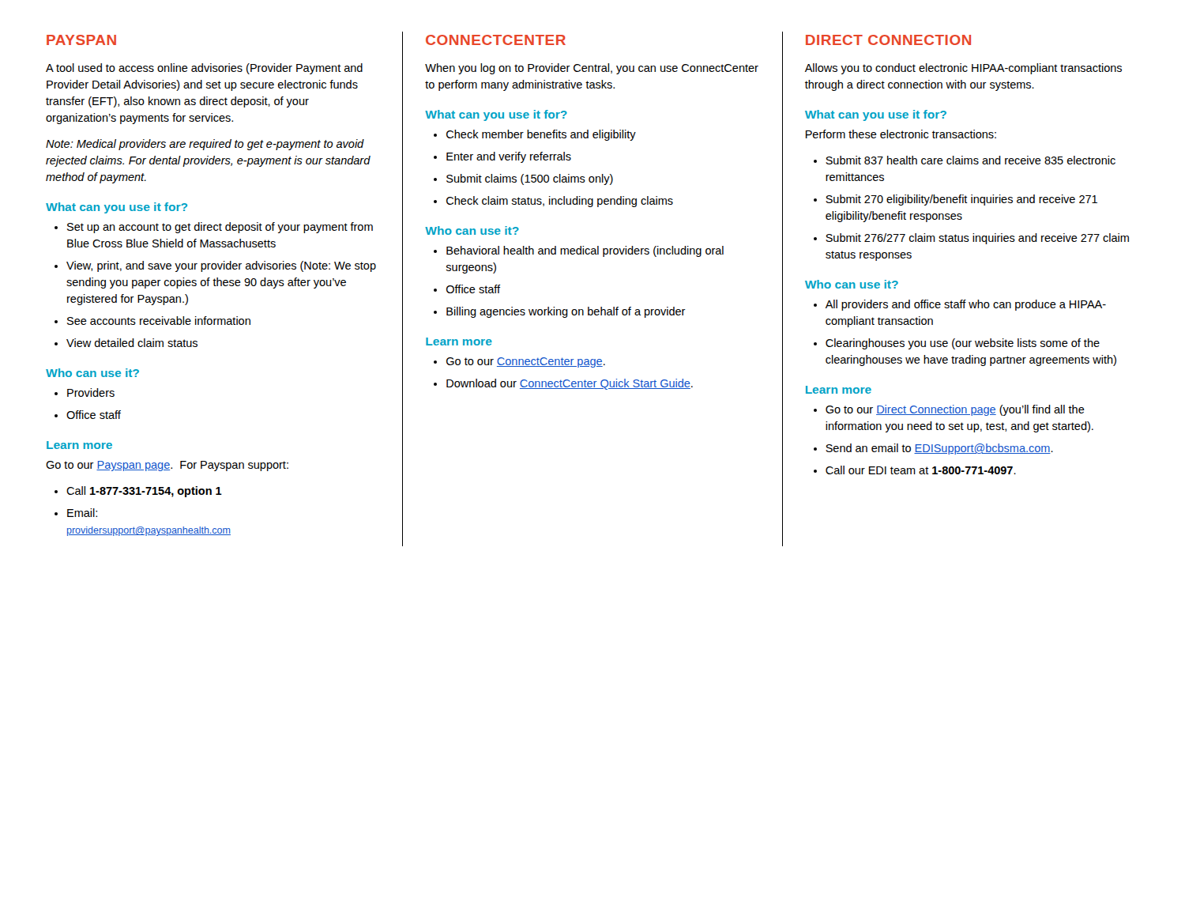Payspan
A tool used to access online advisories (Provider Payment and Provider Detail Advisories) and set up secure electronic funds transfer (EFT), also known as direct deposit, of your organization’s payments for services.
Note: Medical providers are required to get e-payment to avoid rejected claims. For dental providers, e-payment is our standard method of payment.
What can you use it for?
Set up an account to get direct deposit of your payment from Blue Cross Blue Shield of Massachusetts
View, print, and save your provider advisories (Note: We stop sending you paper copies of these 90 days after you’ve registered for Payspan.)
See accounts receivable information
View detailed claim status
Who can use it?
Providers
Office staff
Learn more
Go to our Payspan page. For Payspan support:
Call 1-877-331-7154, option 1
Email:
providersupport@payspanhealth.com
ConnectCenter
When you log on to Provider Central, you can use ConnectCenter to perform many administrative tasks.
What can you use it for?
Check member benefits and eligibility
Enter and verify referrals
Submit claims (1500 claims only)
Check claim status, including pending claims
Who can use it?
Behavioral health and medical providers (including oral surgeons)
Office staff
Billing agencies working on behalf of a provider
Learn more
Go to our ConnectCenter page.
Download our ConnectCenter Quick Start Guide.
Direct Connection
Allows you to conduct electronic HIPAA-compliant transactions through a direct connection with our systems.
What can you use it for?
Perform these electronic transactions:
Submit 837 health care claims and receive 835 electronic remittances
Submit 270 eligibility/benefit inquiries and receive 271 eligibility/benefit responses
Submit 276/277 claim status inquiries and receive 277 claim status responses
Who can use it?
All providers and office staff who can produce a HIPAA-compliant transaction
Clearinghouses you use (our website lists some of the clearinghouses we have trading partner agreements with)
Learn more
Go to our Direct Connection page (you’ll find all the information you need to set up, test, and get started).
Send an email to EDISupport@bcbsma.com.
Call our EDI team at 1-800-771-4097.